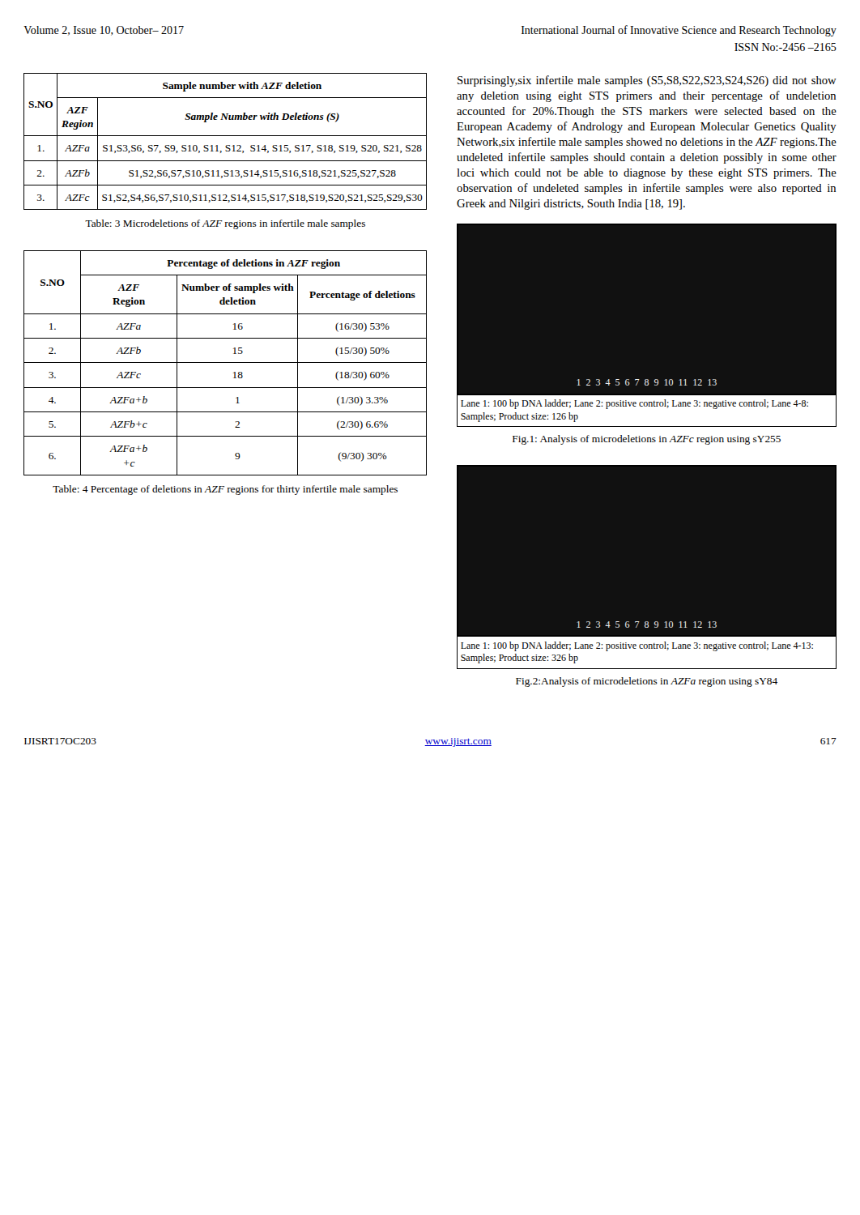Volume 2, Issue 10, October– 2017
International Journal of Innovative Science and Research Technology
ISSN No:-2456 –2165
| S.NO | Sample number with AZF deletion |
| --- | --- |
| AZF Region | Sample Number with Deletions (S) |
| 1. | AZFa | S1,S3,S6, S7, S9, S10, S11, S12, S14, S15, S17, S18, S19, S20, S21, S28 |
| 2. | AZFb | S1,S2,S6,S7,S10,S11,S13,S14,S15,S16,S18,S21,S25,S27,S28 |
| 3. | AZFc | S1,S2,S4,S6,S7,S10,S11,S12,S14,S15,S17,S18,S19,S20,S21,S25,S29,S30 |
Table: 3 Microdeletions of AZF regions in infertile male samples
| S.NO | Percentage of deletions in AZF region |
| --- | --- |
| AZF Region | Number of samples with deletion | Percentage of deletions |
| 1. | AZFa | 16 | (16/30) 53% |
| 2. | AZFb | 15 | (15/30) 50% |
| 3. | AZFc | 18 | (18/30) 60% |
| 4. | AZFa+b | 1 | (1/30) 3.3% |
| 5. | AZFb+c | 2 | (2/30) 6.6% |
| 6. | AZFa+b +c | 9 | (9/30) 30% |
Table: 4 Percentage of deletions in AZF regions for thirty infertile male samples
Surprisingly,six infertile male samples (S5,S8,S22,S23,S24,S26) did not show any deletion using eight STS primers and their percentage of undeletion accounted for 20%.Though the STS markers were selected based on the European Academy of Andrology and European Molecular Genetics Quality Network,six infertile male samples showed no deletions in the AZF regions.The undeleted infertile samples should contain a deletion possibly in some other loci which could not be able to diagnose by these eight STS primers. The observation of undeleted samples in infertile samples were also reported in Greek and Nilgiri districts, South India [18, 19].
1 2 3 4 5 6 7 8 9 10 11 12 13
Lane 1: 100 bp DNA ladder; Lane 2: positive control; Lane 3: negative control; Lane 4-8: Samples; Product size: 126 bp
Fig.1: Analysis of microdeletions in AZFc region using sY255
1 2 3 4 5 6 7 8 9 10 11 12 13
Lane 1: 100 bp DNA ladder; Lane 2: positive control; Lane 3: negative control; Lane 4-13: Samples; Product size: 326 bp
Fig.2:Analysis of microdeletions in AZFa region using sY84
IJISRT17OC203
www.ijisrt.com
617